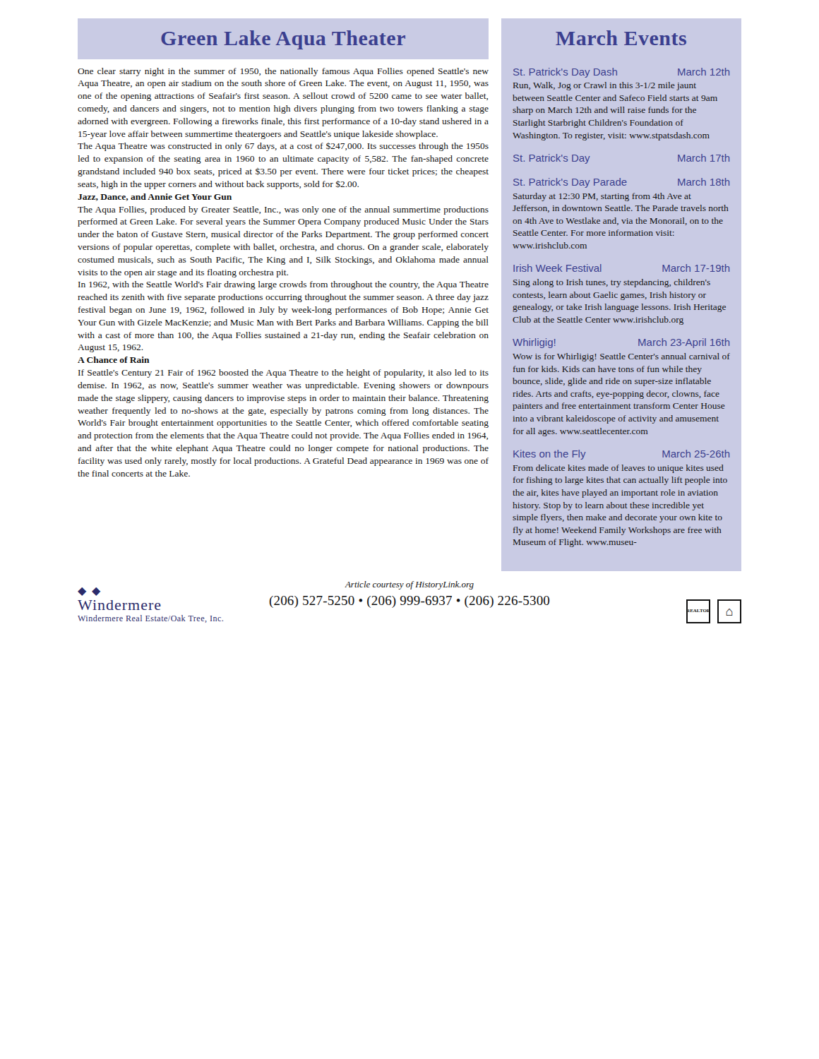Green Lake Aqua Theater
One clear starry night in the summer of 1950, the nationally famous Aqua Follies opened Seattle's new Aqua Theatre, an open air stadium on the south shore of Green Lake. The event, on August 11, 1950, was one of the opening attractions of Seafair's first season. A sellout crowd of 5200 came to see water ballet, comedy, and dancers and singers, not to mention high divers plunging from two towers flanking a stage adorned with evergreen. Following a fireworks finale, this first performance of a 10-day stand ushered in a 15-year love affair between summertime theatergoers and Seattle's unique lakeside showplace.
The Aqua Theatre was constructed in only 67 days, at a cost of $247,000. Its successes through the 1950s led to expansion of the seating area in 1960 to an ultimate capacity of 5,582. The fan-shaped concrete grandstand included 940 box seats, priced at $3.50 per event. There were four ticket prices; the cheapest seats, high in the upper corners and without back supports, sold for $2.00.
Jazz, Dance, and Annie Get Your Gun
The Aqua Follies, produced by Greater Seattle, Inc., was only one of the annual summertime productions performed at Green Lake. For several years the Summer Opera Company produced Music Under the Stars under the baton of Gustave Stern, musical director of the Parks Department. The group performed concert versions of popular operettas, complete with ballet, orchestra, and chorus. On a grander scale, elaborately costumed musicals, such as South Pacific, The King and I, Silk Stockings, and Oklahoma made annual visits to the open air stage and its floating orchestra pit.
In 1962, with the Seattle World's Fair drawing large crowds from throughout the country, the Aqua Theatre reached its zenith with five separate productions occurring throughout the summer season. A three day jazz festival began on June 19, 1962, followed in July by week-long performances of Bob Hope; Annie Get Your Gun with Gizele MacKenzie; and Music Man with Bert Parks and Barbara Williams. Capping the bill with a cast of more than 100, the Aqua Follies sustained a 21-day run, ending the Seafair celebration on August 15, 1962.
A Chance of Rain
If Seattle's Century 21 Fair of 1962 boosted the Aqua Theatre to the height of popularity, it also led to its demise. In 1962, as now, Seattle's summer weather was unpredictable. Evening showers or downpours made the stage slippery, causing dancers to improvise steps in order to maintain their balance. Threatening weather frequently led to no-shows at the gate, especially by patrons coming from long distances. The World's Fair brought entertainment opportunities to the Seattle Center, which offered comfortable seating and protection from the elements that the Aqua Theatre could not provide. The Aqua Follies ended in 1964, and after that the white elephant Aqua Theatre could no longer compete for national productions. The facility was used only rarely, mostly for local productions. A Grateful Dead appearance in 1969 was one of the final concerts at the Lake.
March Events
St. Patrick's Day Dash March 12th
Run, Walk, Jog or Crawl in this 3-1/2 mile jaunt between Seattle Center and Safeco Field starts at 9am sharp on March 12th and will raise funds for the Starlight Starbright Children's Foundation of Washington. To register, visit: www.stpatsdash.com
St. Patrick's Day March 17th
St. Patrick's Day Parade March 18th
Saturday at 12:30 PM, starting from 4th Ave at Jefferson, in downtown Seattle. The Parade travels north on 4th Ave to Westlake and, via the Monorail, on to the Seattle Center. For more information visit: www.irishclub.com
Irish Week Festival March 17-19th
Sing along to Irish tunes, try stepdancing, children's contests, learn about Gaelic games, Irish history or genealogy, or take Irish language lessons. Irish Heritage Club at the Seattle Center www.irishclub.org
Whirligig!March 23-April 16th
Wow is for Whirligig! Seattle Center's annual carnival of fun for kids. Kids can have tons of fun while they bounce, slide, glide and ride on super-size inflatable rides. Arts and crafts, eye-popping decor, clowns, face painters and free entertainment transform Center House into a vibrant kaleidoscope of activity and amusement for all ages. www.seattlecenter.com
Kites on the Fly March 25-26th
From delicate kites made of leaves to unique kites used for fishing to large kites that can actually lift people into the air, kites have played an important role in aviation history. Stop by to learn about these incredible yet simple flyers, then make and decorate your own kite to fly at home! Weekend Family Workshops are free with Museum of Flight. www.museu-
Article courtesy of HistoryLink.org
(206) 527-5250 • (206) 999-6937 • (206) 226-5300
◆ ◆
Windermere
Windermere Real Estate/Oak Tree, Inc.
REALTOR
⌂